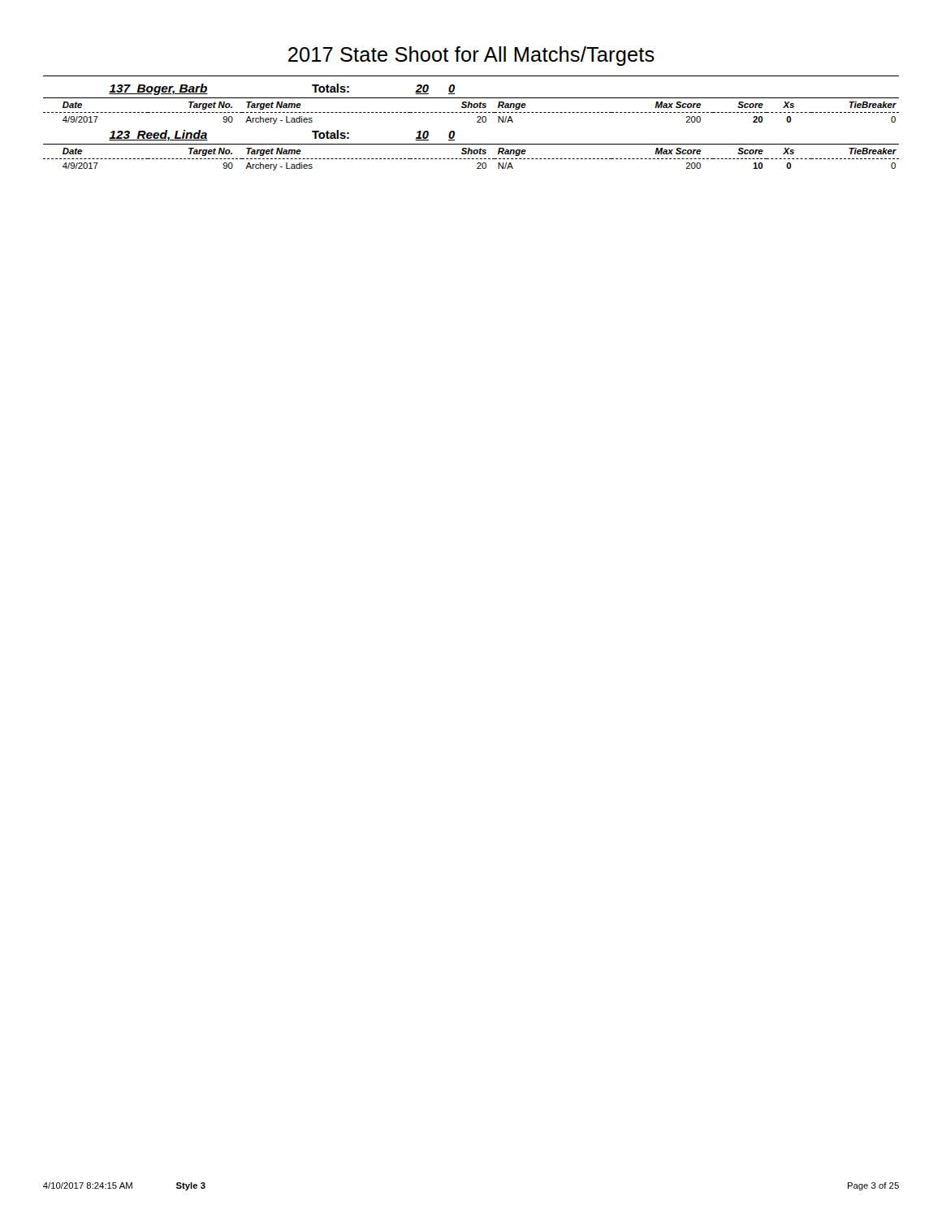2017 State Shoot for All Matchs/Targets
137 Boger, Barb
Totals:
20
0
| Date | Target No. | Target Name | Shots | Range | Max Score | Score | Xs | TieBreaker |
| --- | --- | --- | --- | --- | --- | --- | --- | --- |
| 4/9/2017 | 90 | Archery - Ladies | 20 | N/A | 200 | 20 | 0 | 0 |
123 Reed, Linda
Totals:
10
0
| Date | Target No. | Target Name | Shots | Range | Max Score | Score | Xs | TieBreaker |
| --- | --- | --- | --- | --- | --- | --- | --- | --- |
| 4/9/2017 | 90 | Archery - Ladies | 20 | N/A | 200 | 10 | 0 | 0 |
4/10/2017 8:24:15 AM Style 3
Page 3 of 25